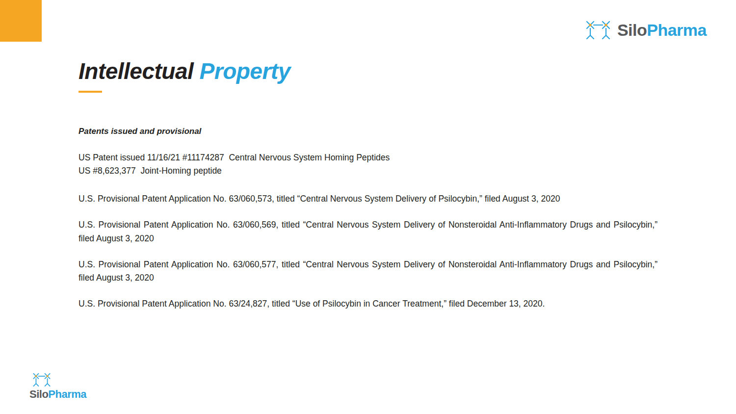Silo Pharma
Intellectual Property
Patents issued and provisional
US Patent issued 11/16/21 #11174287 Central Nervous System Homing Peptides
US #8,623,377 Joint-Homing peptide
U.S. Provisional Patent Application No. 63/060,573, titled “Central Nervous System Delivery of Psilocybin,” filed August 3, 2020
U.S. Provisional Patent Application No. 63/060,569, titled “Central Nervous System Delivery of Nonsteroidal Anti-Inflammatory Drugs and Psilocybin,” filed August 3, 2020
U.S. Provisional Patent Application No. 63/060,577, titled “Central Nervous System Delivery of Nonsteroidal Anti-Inflammatory Drugs and Psilocybin,” filed August 3, 2020
U.S. Provisional Patent Application No. 63/24,827, titled “Use of Psilocybin in Cancer Treatment,” filed December 13, 2020.
Silo Pharma